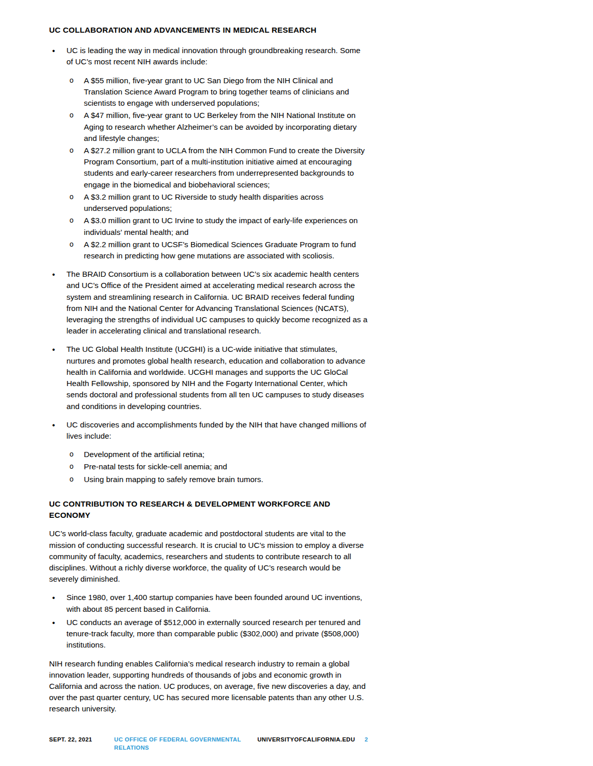UC COLLABORATION AND ADVANCEMENTS IN MEDICAL RESEARCH
UC is leading the way in medical innovation through groundbreaking research. Some of UC’s most recent NIH awards include:
A $55 million, five-year grant to UC San Diego from the NIH Clinical and Translation Science Award Program to bring together teams of clinicians and scientists to engage with underserved populations;
A $47 million, five-year grant to UC Berkeley from the NIH National Institute on Aging to research whether Alzheimer’s can be avoided by incorporating dietary and lifestyle changes;
A $27.2 million grant to UCLA from the NIH Common Fund to create the Diversity Program Consortium, part of a multi-institution initiative aimed at encouraging students and early-career researchers from underrepresented backgrounds to engage in the biomedical and biobehavioral sciences;
A $3.2 million grant to UC Riverside to study health disparities across underserved populations;
A $3.0 million grant to UC Irvine to study the impact of early-life experiences on individuals’ mental health; and
A $2.2 million grant to UCSF’s Biomedical Sciences Graduate Program to fund research in predicting how gene mutations are associated with scoliosis.
The BRAID Consortium is a collaboration between UC’s six academic health centers and UC’s Office of the President aimed at accelerating medical research across the system and streamlining research in California. UC BRAID receives federal funding from NIH and the National Center for Advancing Translational Sciences (NCATS), leveraging the strengths of individual UC campuses to quickly become recognized as a leader in accelerating clinical and translational research.
The UC Global Health Institute (UCGHI) is a UC-wide initiative that stimulates, nurtures and promotes global health research, education and collaboration to advance health in California and worldwide. UCGHI manages and supports the UC GloCal Health Fellowship, sponsored by NIH and the Fogarty International Center, which sends doctoral and professional students from all ten UC campuses to study diseases and conditions in developing countries.
UC discoveries and accomplishments funded by the NIH that have changed millions of lives include:
Development of the artificial retina;
Pre-natal tests for sickle-cell anemia; and
Using brain mapping to safely remove brain tumors.
UC CONTRIBUTION TO RESEARCH & DEVELOPMENT WORKFORCE AND ECONOMY
UC’s world-class faculty, graduate academic and postdoctoral students are vital to the mission of conducting successful research. It is crucial to UC’s mission to employ a diverse community of faculty, academics, researchers and students to contribute research to all disciplines. Without a richly diverse workforce, the quality of UC’s research would be severely diminished.
Since 1980, over 1,400 startup companies have been founded around UC inventions, with about 85 percent based in California.
UC conducts an average of $512,000 in externally sourced research per tenured and tenure-track faculty, more than comparable public ($302,000) and private ($508,000) institutions.
NIH research funding enables California’s medical research industry to remain a global innovation leader, supporting hundreds of thousands of jobs and economic growth in California and across the nation. UC produces, on average, five new discoveries a day, and over the past quarter century, UC has secured more licensable patents than any other U.S. research university.
SEPT. 22, 2021 UC OFFICE OF FEDERAL GOVERNMENTAL RELATIONS UNIVERSITYOFCALIFORNIA.EDU 2